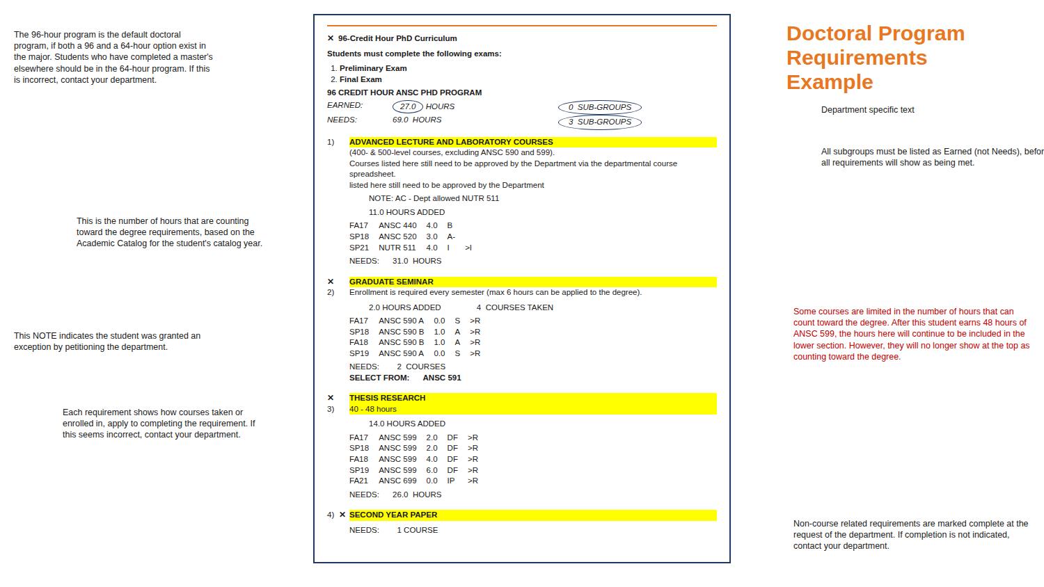Doctoral Program
Requirements Example
The 96-hour program is the default doctoral program, if both a 96 and a 64-hour option exist in the major. Students who have completed a master's elsewhere should be in the 64-hour program. If this is incorrect, contact your department.
This is the number of hours that are counting toward the degree requirements, based on the Academic Catalog for the student's catalog year.
This NOTE indicates the student was granted an exception by petitioning the department.
Each requirement shows how courses taken or enrolled in, apply to completing the requirement. If this seems incorrect, contact your department.
Department specific text
All subgroups must be listed as Earned (not Needs), before all requirements will show as being met.
Some courses are limited in the number of hours that can count toward the degree. After this student earns 48 hours of ANSC 599, the hours here will continue to be included in the lower section. However, they will no longer show at the top as counting toward the degree.
Non-course related requirements are marked complete at the request of the department. If completion is not indicated, contact your department.
✕96-Credit Hour PhD Curriculum
Students must complete the following exams:
Preliminary Exam
Final Exam
96 CREDIT HOUR ANSC PHD PROGRAM
| EARNED: | 27.0 HOURS | | 0 SUB-GROUPS |
| NEEDS: | 69.0 HOURS | | 3 SUB-GROUPS |
1)
ADVANCED LECTURE AND LABORATORY COURSES
(400- & 500-level courses, excluding ANSC 590 and 599).
Courses listed here still need to be approved by the Department via the departmental course spreadsheet.
listed here still need to be approved by the Department
NOTE: AC - Dept allowed NUTR 511
11.0 HOURS ADDED
| FA17 | ANSC 440 | 4.0 | B | |
| SP18 | ANSC 520 | 3.0 | A- | |
| SP21 | NUTR 511 | 4.0 | I | >I |
NEEDS: 31.0 HOURS
✕
2)
GRADUATE SEMINAR
Enrollment is required every semester (max 6 hours can be applied to the degree).
2.0 HOURS ADDED 4 COURSES TAKEN
| FA17 | ANSC 590 A | 0.0 | S | >R |
| SP18 | ANSC 590 B | 1.0 | A | >R |
| FA18 | ANSC 590 B | 1.0 | A | >R |
| SP19 | ANSC 590 A | 0.0 | S | >R |
NEEDS: 2 COURSES
SELECT FROM: ANSC 591
✕
3)
THESIS RESEARCH
40 - 48 hours
14.0 HOURS ADDED
| FA17 | ANSC 599 | 2.0 | DF | >R |
| SP18 | ANSC 599 | 2.0 | DF | >R |
| FA18 | ANSC 599 | 4.0 | DF | >R |
| SP19 | ANSC 599 | 6.0 | DF | >R |
| FA21 | ANSC 699 | 0.0 | IP | >R |
NEEDS: 26.0 HOURS
4) ✕
SECOND YEAR PAPER
NEEDS: 1 COURSE